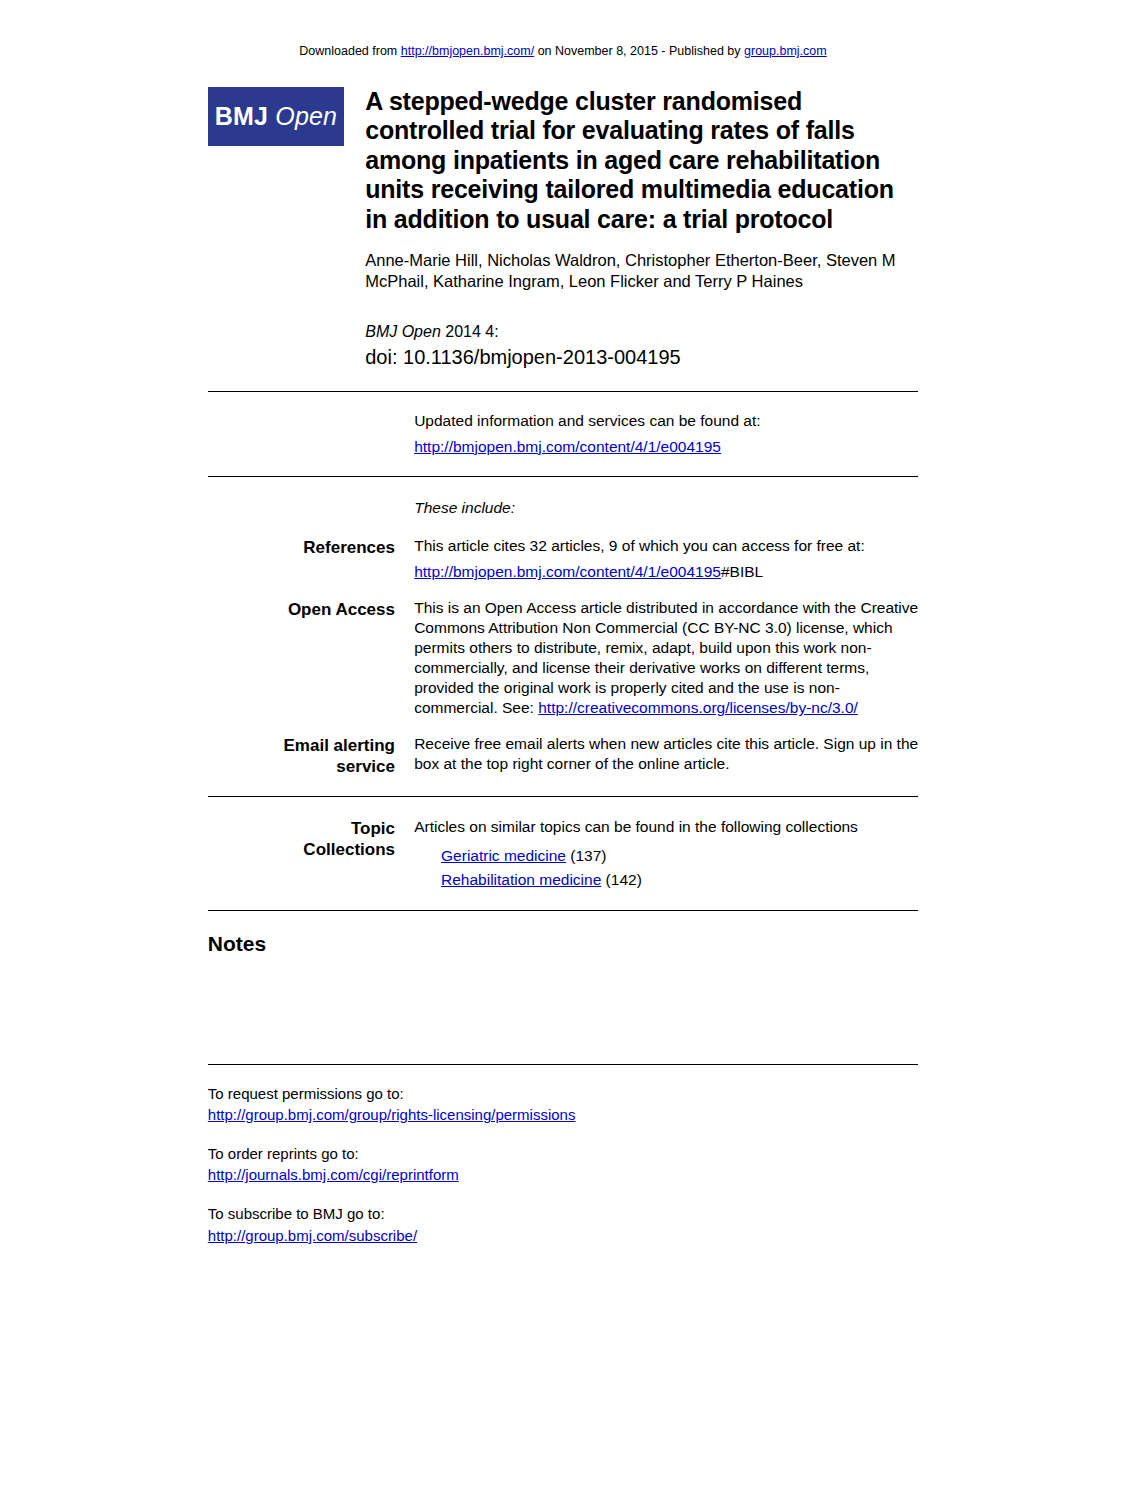Downloaded from http://bmjopen.bmj.com/ on November 8, 2015 - Published by group.bmj.com
BMJ Open
A stepped-wedge cluster randomised controlled trial for evaluating rates of falls among inpatients in aged care rehabilitation units receiving tailored multimedia education in addition to usual care: a trial protocol
Anne-Marie Hill, Nicholas Waldron, Christopher Etherton-Beer, Steven M McPhail, Katharine Ingram, Leon Flicker and Terry P Haines
BMJ Open 2014 4:
doi: 10.1136/bmjopen-2013-004195
Updated information and services can be found at:
http://bmjopen.bmj.com/content/4/1/e004195
These include:
References
This article cites 32 articles, 9 of which you can access for free at:
http://bmjopen.bmj.com/content/4/1/e004195#BIBL
Open Access
This is an Open Access article distributed in accordance with the Creative Commons Attribution Non Commercial (CC BY-NC 3.0) license, which permits others to distribute, remix, adapt, build upon this work non-commercially, and license their derivative works on different terms, provided the original work is properly cited and the use is non-commercial. See: http://creativecommons.org/licenses/by-nc/3.0/
Email alerting
service
Receive free email alerts when new articles cite this article. Sign up in the box at the top right corner of the online article.
Topic
Collections
Articles on similar topics can be found in the following collections
Geriatric medicine (137)
Rehabilitation medicine (142)
Notes
To request permissions go to:
http://group.bmj.com/group/rights-licensing/permissions
To order reprints go to:
http://journals.bmj.com/cgi/reprintform
To subscribe to BMJ go to:
http://group.bmj.com/subscribe/